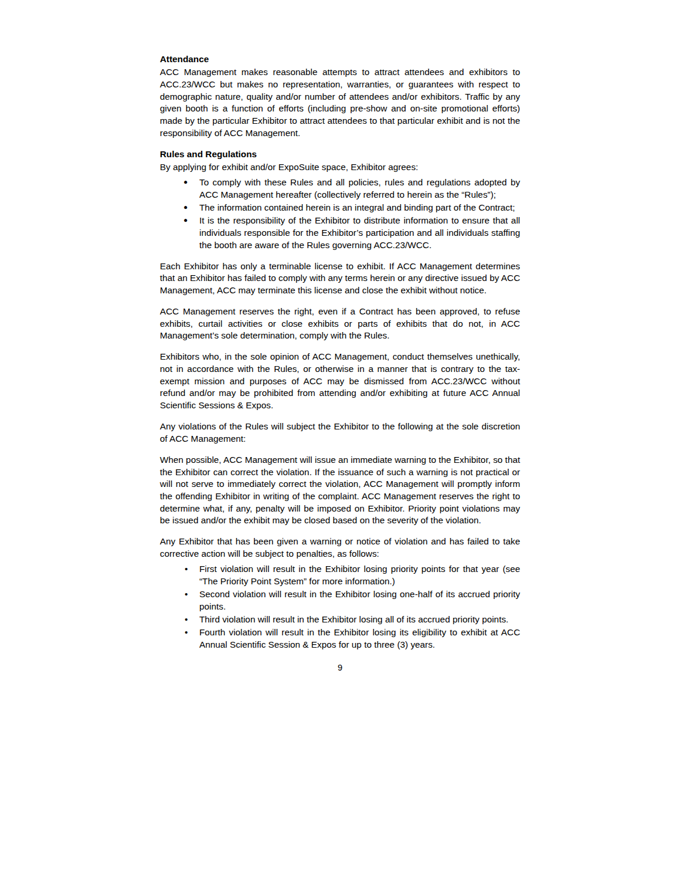Attendance
ACC Management makes reasonable attempts to attract attendees and exhibitors to ACC.23/WCC but makes no representation, warranties, or guarantees with respect to demographic nature, quality and/or number of attendees and/or exhibitors. Traffic by any given booth is a function of efforts (including pre-show and on-site promotional efforts) made by the particular Exhibitor to attract attendees to that particular exhibit and is not the responsibility of ACC Management.
Rules and Regulations
By applying for exhibit and/or ExpoSuite space, Exhibitor agrees:
To comply with these Rules and all policies, rules and regulations adopted by ACC Management hereafter (collectively referred to herein as the “Rules”);
The information contained herein is an integral and binding part of the Contract;
It is the responsibility of the Exhibitor to distribute information to ensure that all individuals responsible for the Exhibitor’s participation and all individuals staffing the booth are aware of the Rules governing ACC.23/WCC.
Each Exhibitor has only a terminable license to exhibit. If ACC Management determines that an Exhibitor has failed to comply with any terms herein or any directive issued by ACC Management, ACC may terminate this license and close the exhibit without notice.
ACC Management reserves the right, even if a Contract has been approved, to refuse exhibits, curtail activities or close exhibits or parts of exhibits that do not, in ACC Management’s sole determination, comply with the Rules.
Exhibitors who, in the sole opinion of ACC Management, conduct themselves unethically, not in accordance with the Rules, or otherwise in a manner that is contrary to the tax-exempt mission and purposes of ACC may be dismissed from ACC.23/WCC without refund and/or may be prohibited from attending and/or exhibiting at future ACC Annual Scientific Sessions & Expos.
Any violations of the Rules will subject the Exhibitor to the following at the sole discretion of ACC Management:
When possible, ACC Management will issue an immediate warning to the Exhibitor, so that the Exhibitor can correct the violation. If the issuance of such a warning is not practical or will not serve to immediately correct the violation, ACC Management will promptly inform the offending Exhibitor in writing of the complaint. ACC Management reserves the right to determine what, if any, penalty will be imposed on Exhibitor. Priority point violations may be issued and/or the exhibit may be closed based on the severity of the violation.
Any Exhibitor that has been given a warning or notice of violation and has failed to take corrective action will be subject to penalties, as follows:
First violation will result in the Exhibitor losing priority points for that year (see “The Priority Point System” for more information.)
Second violation will result in the Exhibitor losing one-half of its accrued priority points.
Third violation will result in the Exhibitor losing all of its accrued priority points.
Fourth violation will result in the Exhibitor losing its eligibility to exhibit at ACC Annual Scientific Session & Expos for up to three (3) years.
9